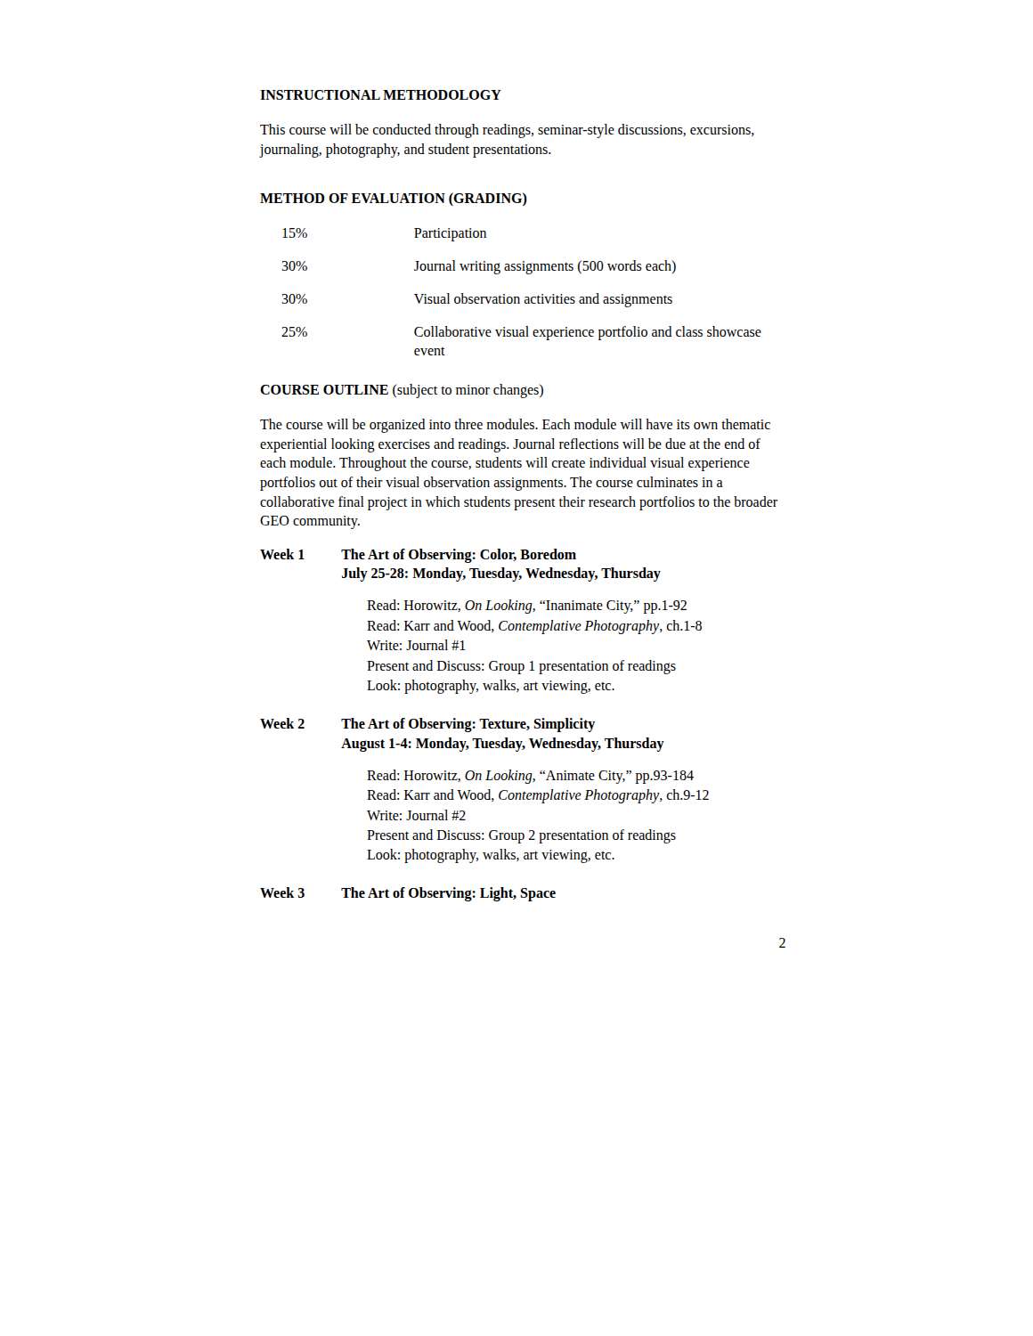Instructional Methodology
This course will be conducted through readings, seminar-style discussions, excursions, journaling, photography, and student presentations.
Method of Evaluation (Grading)
15%
Participation
30%
Journal writing assignments (500 words each)
30%
Visual observation activities and assignments
25%
Collaborative visual experience portfolio and class showcase event
Course Outline (subject to minor changes)
The course will be organized into three modules. Each module will have its own thematic experiential looking exercises and readings. Journal reflections will be due at the end of each module. Throughout the course, students will create individual visual experience portfolios out of their visual observation assignments. The course culminates in a collaborative final project in which students present their research portfolios to the broader GEO community.
Week 1
The Art of Observing: Color, Boredom July 25-28: Monday, Tuesday, Wednesday, Thursday
Read: Horowitz, On Looking, “Inanimate City,” pp.1-92
Read: Karr and Wood, Contemplative Photography, ch.1-8
Write: Journal #1
Present and Discuss: Group 1 presentation of readings
Look: photography, walks, art viewing, etc.
Week 2
The Art of Observing: Texture, Simplicity August 1-4: Monday, Tuesday, Wednesday, Thursday
Read: Horowitz, On Looking, “Animate City,” pp.93-184
Read: Karr and Wood, Contemplative Photography, ch.9-12
Write: Journal #2
Present and Discuss: Group 2 presentation of readings
Look: photography, walks, art viewing, etc.
Week 3
The Art of Observing: Light, Space
2